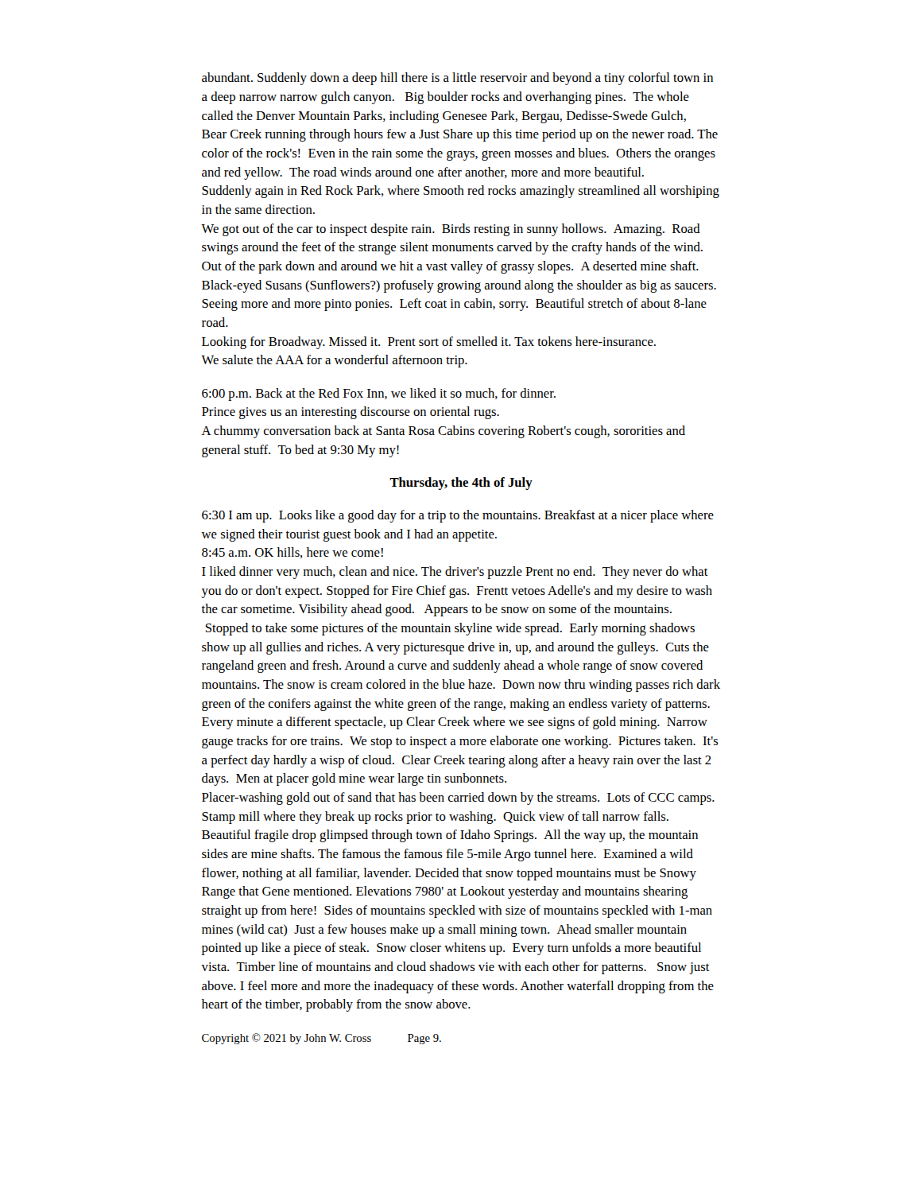abundant. Suddenly down a deep hill there is a little reservoir and beyond a tiny colorful town in a deep narrow narrow gulch canyon. Big boulder rocks and overhanging pines. The whole called the Denver Mountain Parks, including Genesee Park, Bergau, Dedisse-Swede Gulch,
Bear Creek running through hours few a Just Share up this time period up on the newer road. The color of the rock's! Even in the rain some the grays, green mosses and blues. Others the oranges and red yellow. The road winds around one after another, more and more beautiful.
Suddenly again in Red Rock Park, where Smooth red rocks amazingly streamlined all worshiping in the same direction.
We got out of the car to inspect despite rain. Birds resting in sunny hollows. Amazing. Road swings around the feet of the strange silent monuments carved by the crafty hands of the wind.
Out of the park down and around we hit a vast valley of grassy slopes. A deserted mine shaft.
Black-eyed Susans (Sunflowers?) profusely growing around along the shoulder as big as saucers.
Seeing more and more pinto ponies. Left coat in cabin, sorry. Beautiful stretch of about 8-lane road.
Looking for Broadway. Missed it. Prent sort of smelled it. Tax tokens here-insurance.
We salute the AAA for a wonderful afternoon trip.
6:00 p.m. Back at the Red Fox Inn, we liked it so much, for dinner.
Prince gives us an interesting discourse on oriental rugs.
A chummy conversation back at Santa Rosa Cabins covering Robert's cough, sororities and general stuff. To bed at 9:30 My my!
Thursday, the 4th of July
6:30 I am up. Looks like a good day for a trip to the mountains. Breakfast at a nicer place where we signed their tourist guest book and I had an appetite.
8:45 a.m. OK hills, here we come!
I liked dinner very much, clean and nice. The driver's puzzle Prent no end. They never do what you do or don't expect. Stopped for Fire Chief gas. Frentt vetoes Adelle's and my desire to wash the car sometime. Visibility ahead good. Appears to be snow on some of the mountains. Stopped to take some pictures of the mountain skyline wide spread. Early morning shadows show up all gullies and riches. A very picturesque drive in, up, and around the gulleys. Cuts the rangeland green and fresh. Around a curve and suddenly ahead a whole range of snow covered mountains. The snow is cream colored in the blue haze. Down now thru winding passes rich dark green of the conifers against the white green of the range, making an endless variety of patterns. Every minute a different spectacle, up Clear Creek where we see signs of gold mining. Narrow gauge tracks for ore trains. We stop to inspect a more elaborate one working. Pictures taken. It's a perfect day hardly a wisp of cloud. Clear Creek tearing along after a heavy rain over the last 2 days. Men at placer gold mine wear large tin sunbonnets.
Placer-washing gold out of sand that has been carried down by the streams. Lots of CCC camps. Stamp mill where they break up rocks prior to washing. Quick view of tall narrow falls. Beautiful fragile drop glimpsed through town of Idaho Springs. All the way up, the mountain sides are mine shafts. The famous the famous file 5-mile Argo tunnel here. Examined a wild flower, nothing at all familiar, lavender. Decided that snow topped mountains must be Snowy Range that Gene mentioned. Elevations 7980' at Lookout yesterday and mountains shearing straight up from here! Sides of mountains speckled with size of mountains speckled with 1-man mines (wild cat) Just a few houses make up a small mining town. Ahead smaller mountain pointed up like a piece of steak. Snow closer whitens up. Every turn unfolds a more beautiful vista. Timber line of mountains and cloud shadows vie with each other for patterns. Snow just above. I feel more and more the inadequacy of these words. Another waterfall dropping from the heart of the timber, probably from the snow above.
Copyright © 2021 by John W. Cross Page 9.